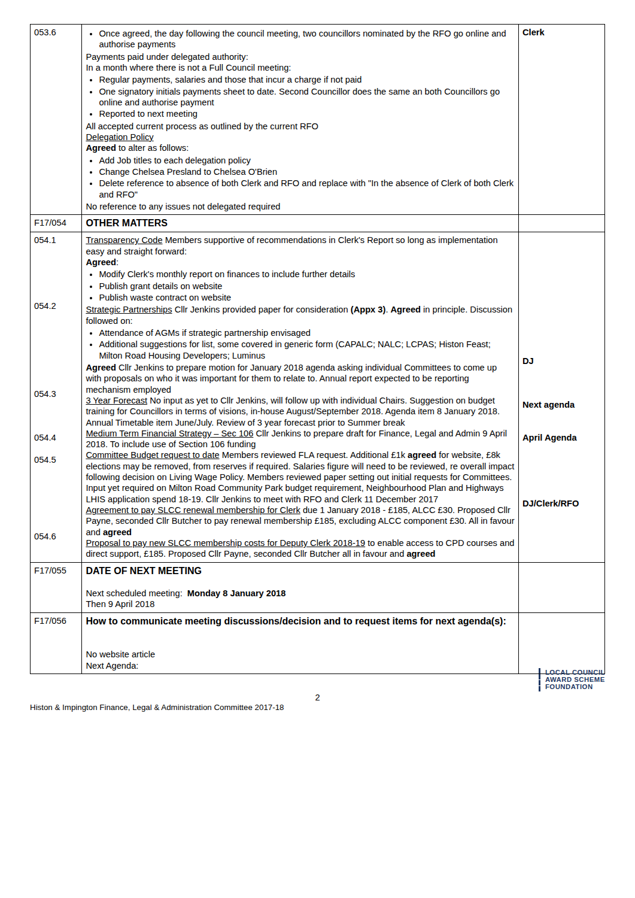| 053.6 | Once agreed, the day following the council meeting, two councillors nominated by the RFO go online and authorise payments Payments paid under delegated authority: In a month where there is not a Full Council meeting: Regular payments, salaries and those that incur a charge if not paid One signatory initials payments sheet to date. Second Councillor does the same an both Councillors go online and authorise payment Reported to next meeting All accepted current process as outlined by the current RFO Delegation Policy Agreed to alter as follows: Add Job titles to each delegation policy Change Chelsea Presland to Chelsea O'Brien Delete reference to absence of both Clerk and RFO and replace with "In the absence of Clerk of both Clerk and RFO" No reference to any issues not delegated required | Clerk |
| F17/054 | OTHER MATTERS | |
| 054.1 054.2 054.3 054.4 054.5 054.6 | Transparency Code Members supportive of recommendations in Clerk's Report so long as implementation easy and straight forward: Agreed : Modify Clerk's monthly report on finances to include further details Publish grant details on website Publish waste contract on website Strategic Partnerships Cllr Jenkins provided paper for consideration (Appx 3) . Agreed in principle. Discussion followed on: Attendance of AGMs if strategic partnership envisaged Additional suggestions for list, some covered in generic form (CAPALC; NALC; LCPAS; Histon Feast; Milton Road Housing Developers; Luminus Agreed Cllr Jenkins to prepare motion for January 2018 agenda asking individual Committees to come up with proposals on who it was important for them to relate to. Annual report expected to be reporting mechanism employed 3 Year Forecast No input as yet to Cllr Jenkins, will follow up with individual Chairs. Suggestion on budget training for Councillors in terms of visions, in-house August/September 2018. Agenda item 8 January 2018. Annual Timetable item June/July. Review of 3 year forecast prior to Summer break Medium Term Financial Strategy – Sec 106 Cllr Jenkins to prepare draft for Finance, Legal and Admin 9 April 2018. To include use of Section 106 funding Committee Budget request to date Members reviewed FLA request. Additional £1k agreed for website, £8k elections may be removed, from reserves if required. Salaries figure will need to be reviewed, re overall impact following decision on Living Wage Policy. Members reviewed paper setting out initial requests for Committees. Input yet required on Milton Road Community Park budget requirement, Neighbourhood Plan and Highways LHIS application spend 18-19. Cllr Jenkins to meet with RFO and Clerk 11 December 2017 Agreement to pay SLCC renewal membership for Clerk due 1 January 2018 - £185, ALCC £30. Proposed Cllr Payne, seconded Cllr Butcher to pay renewal membership £185, excluding ALCC component £30. All in favour and agreed Proposal to pay new SLCC membership costs for Deputy Clerk 2018-19 to enable access to CPD courses and direct support, £185. Proposed Cllr Payne, seconded Cllr Butcher all in favour and agreed | DJ Next agenda April Agenda DJ/Clerk/RFO |
| F17/055 | DATE OF NEXT MEETING Next scheduled meeting: Monday 8 January 2018 Then 9 April 2018 | |
| F17/056 | How to communicate meeting discussions/decision and to request items for next agenda(s): No website article Next Agenda: | |
LOCAL COUNCIL
AWARD SCHEME
FOUNDATION
2
Histon & Impington Finance, Legal & Administration Committee 2017-18